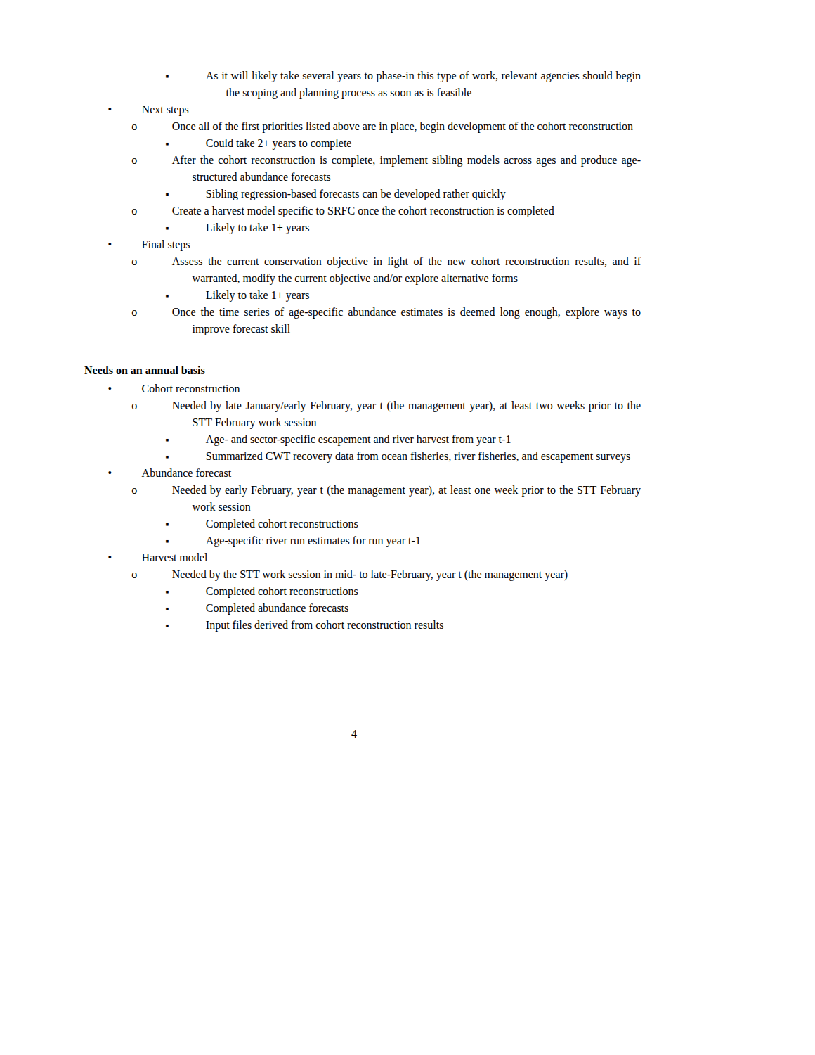As it will likely take several years to phase-in this type of work, relevant agencies should begin the scoping and planning process as soon as is feasible
Next steps
Once all of the first priorities listed above are in place, begin development of the cohort reconstruction
Could take 2+ years to complete
After the cohort reconstruction is complete, implement sibling models across ages and produce age-structured abundance forecasts
Sibling regression-based forecasts can be developed rather quickly
Create a harvest model specific to SRFC once the cohort reconstruction is completed
Likely to take 1+ years
Final steps
Assess the current conservation objective in light of the new cohort reconstruction results, and if warranted, modify the current objective and/or explore alternative forms
Likely to take 1+ years
Once the time series of age-specific abundance estimates is deemed long enough, explore ways to improve forecast skill
Needs on an annual basis
Cohort reconstruction
Needed by late January/early February, year t (the management year), at least two weeks prior to the STT February work session
Age- and sector-specific escapement and river harvest from year t-1
Summarized CWT recovery data from ocean fisheries, river fisheries, and escapement surveys
Abundance forecast
Needed by early February, year t (the management year), at least one week prior to the STT February work session
Completed cohort reconstructions
Age-specific river run estimates for run year t-1
Harvest model
Needed by the STT work session in mid- to late-February, year t (the management year)
Completed cohort reconstructions
Completed abundance forecasts
Input files derived from cohort reconstruction results
4